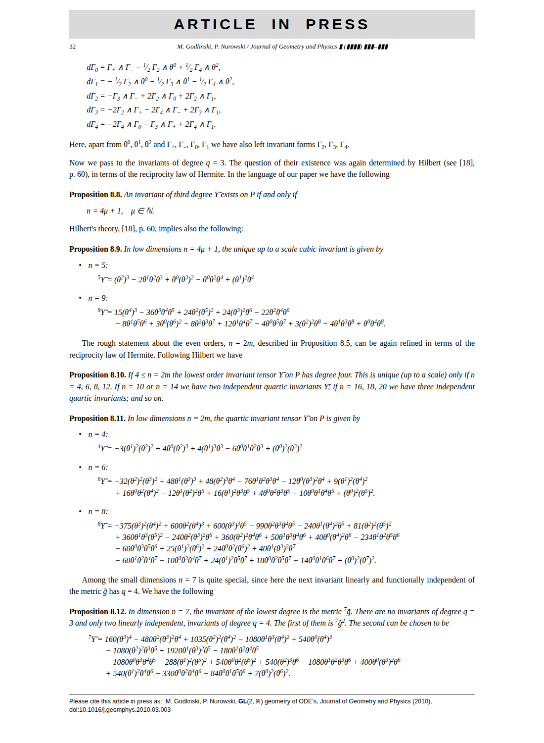ARTICLE IN PRESS
32 M. Godlinski, P. Nurowski / Journal of Geometry and Physics ▮ (▮▮▮▮) ▮▮▮–▮▮▮
dΓ0 = Γ+ ∧ Γ− − 1⁄2 Γ2 ∧ θ0 + 1⁄2 Γ4 ∧ θ2,
dΓ1 = − 1⁄2 Γ2 ∧ θ0 − 1⁄2 Γ3 ∧ θ1 − 1⁄2 Γ4 ∧ θ2,
dΓ2 = −Γ3 ∧ Γ− + 2Γ2 ∧ Γ0 + 2Γ2 ∧ Γ1,
dΓ3 = −2Γ2 ∧ Γ+ − 2Γ4 ∧ Γ− + 2Γ3 ∧ Γ1,
dΓ4 = −2Γ4 ∧ Γ0 − Γ3 ∧ Γ+ + 2Γ4 ∧ Γ1.
Here, apart from θ0, θ1, θ2 and Γ+, Γ−, Γ0, Γ1 we have also left invariant forms Γ2, Γ3, Γ4.
Now we pass to the invariants of degree q = 3. The question of their existence was again determined by Hilbert (see [18], p. 60), in terms of the reciprocity law of Hermite. In the language of our paper we have the following
Proposition 8.8. An invariant of third degree Υ̃ exists on P if and only if
n = 4μ + 1, μ ∈ ℕ.
Hilbert's theory, [18], p. 60, implies also the following:
Proposition 8.9. In low dimensions n = 4μ + 1, the unique up to a scale cubic invariant is given by
n = 5:
5Υ̃ = (θ2)3 − 2θ1θ2θ3 + θ0(θ3)2 − θ0θ2θ4 + (θ1)2θ4
n = 9:
9Υ̃ = 15(θ4)3 − 36θ3θ4θ5 + 24θ2(θ5)2 + 24(θ3)2θ6 − 22θ2θ4θ6 − 8θ1θ5θ6 + 3θ0(θ6)2 − 8θ2θ3θ7 + 12θ1θ4θ7 − 4θ0θ5θ7 + 3(θ2)2θ8 − 4θ1θ3θ8 + θ0θ4θ8.
The rough statement about the even orders, n = 2m, described in Proposition 8.5, can be again refined in terms of the reciprocity law of Hermite. Following Hilbert we have
Proposition 8.10. If 4 ≤ n = 2m the lowest order invariant tensor Υ̃ on P has degree four. This is unique (up to a scale) only if n = 4, 6, 8, 12. If n = 10 or n = 14 we have two independent quartic invariants Υ̃; if n = 16, 18, 20 we have three independent quartic invariants; and so on.
Proposition 8.11. In low dimensions n = 2m, the quartic invariant tensor Υ̃ on P is given by
n = 4:
4Υ̃ = −3(θ1)2(θ2)2 + 4θ0(θ2)3 + 4(θ1)3θ3 − 6θ0θ1θ2θ3 + (θ0)2(θ3)2
n = 6:
6Υ̃ = −32(θ2)2(θ3)2 + 48θ1(θ3)3 + 48(θ2)3θ4 − 76θ1θ2θ3θ4 − 12θ0(θ3)2θ4 + 9(θ1)2(θ4)2 + 16θ0θ2(θ4)2 − 12θ1(θ2)2θ5 + 16(θ1)2θ3θ5 + 4θ0θ2θ3θ5 − 10θ0θ1θ4θ5 + (θ0)2(θ5)2.
n = 8:
8Υ̃ = −375(θ3)2(θ4)2 + 600θ2(θ4)3 + 600(θ3)3θ5 − 990θ2θ3θ4θ5 − 240θ1(θ4)2θ5 + 81(θ2)2(θ5)2 + 360θ1θ3(θ5)2 − 240θ2(θ3)2θ6 + 360(θ2)2θ4θ6 + 50θ1θ3θ4θ6 + 40θ0(θ4)2θ6 − 234θ1θ2θ5θ6 − 60θ0θ3θ5θ6 + 25(θ1)2(θ6)2 + 24θ0θ2(θ6)2 + 40θ1(θ3)2θ7 − 60θ1θ2θ4θ7 − 10θ0θ3θ4θ7 + 24(θ1)2θ5θ7 + 18θ0θ2θ5θ7 − 14θ0θ1θ6θ7 + (θ0)2(θ7)2.
Among the small dimensions n = 7 is quite special, since here the next invariant linearly and functionally independent of the metric g̃ has q = 4. We have the following
Proposition 8.12. In dimension n = 7, the invariant of the lowest degree is the metric 7g̃. There are no invariants of degree q = 3 and only two linearly independent, invariants of degree q = 4. The first of them is 7g̃2. The second can be chosen to be
7Υ̃ = 160(θ3)4 − 480θ2(θ3)2θ4 + 1035(θ2)2(θ4)2 − 1080θ1θ3(θ4)2 + 540θ0(θ4)3 − 1080(θ2)2θ3θ5 + 1920θ1(θ3)2θ5 − 180θ1θ2θ4θ5 − 1080θ0θ3θ4θ5 − 288(θ1)2(θ5)2 + 540θ0θ2(θ5)2 + 540(θ2)3θ6 − 1080θ1θ2θ3θ6 + 400θ0(θ3)2θ6 + 540(θ1)2θ4θ6 − 330θ0θ2θ4θ6 − 84θ0θ1θ5θ6 + 7(θ0)2(θ6)2.
Please cite this article in press as: M. Godlinski, P. Nurowski, GL(2, ℝ) geometry of ODE's, Journal of Geometry and Physics (2010), doi:10.1016/j.geomphys.2010.03.003